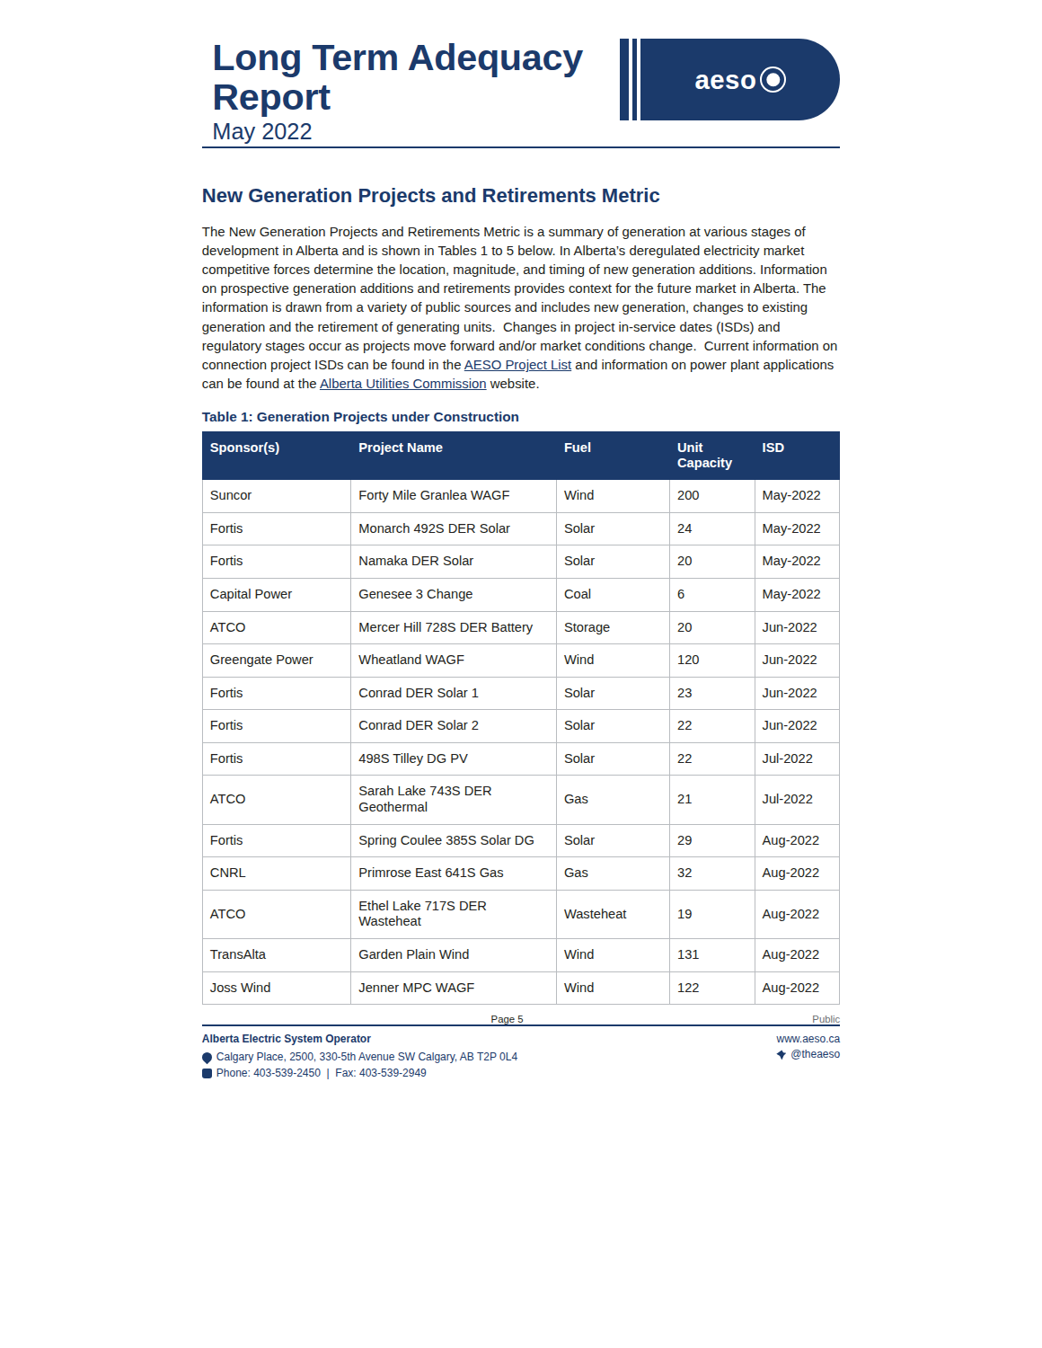Long Term Adequacy Report
May 2022
aeso
New Generation Projects and Retirements Metric
The New Generation Projects and Retirements Metric is a summary of generation at various stages of development in Alberta and is shown in Tables 1 to 5 below. In Alberta’s deregulated electricity market competitive forces determine the location, magnitude, and timing of new generation additions. Information on prospective generation additions and retirements provides context for the future market in Alberta. The information is drawn from a variety of public sources and includes new generation, changes to existing generation and the retirement of generating units. Changes in project in-service dates (ISDs) and regulatory stages occur as projects move forward and/or market conditions change. Current information on connection project ISDs can be found in the AESO Project List and information on power plant applications can be found at the Alberta Utilities Commission website.
Table 1: Generation Projects under Construction
| Sponsor(s) | Project Name | Fuel | Unit Capacity | ISD |
| --- | --- | --- | --- | --- |
| Suncor | Forty Mile Granlea WAGF | Wind | 200 | May-2022 |
| Fortis | Monarch 492S DER Solar | Solar | 24 | May-2022 |
| Fortis | Namaka DER Solar | Solar | 20 | May-2022 |
| Capital Power | Genesee 3 Change | Coal | 6 | May-2022 |
| ATCO | Mercer Hill 728S DER Battery | Storage | 20 | Jun-2022 |
| Greengate Power | Wheatland WAGF | Wind | 120 | Jun-2022 |
| Fortis | Conrad DER Solar 1 | Solar | 23 | Jun-2022 |
| Fortis | Conrad DER Solar 2 | Solar | 22 | Jun-2022 |
| Fortis | 498S Tilley DG PV | Solar | 22 | Jul-2022 |
| ATCO | Sarah Lake 743S DER Geothermal | Gas | 21 | Jul-2022 |
| Fortis | Spring Coulee 385S Solar DG | Solar | 29 | Aug-2022 |
| CNRL | Primrose East 641S Gas | Gas | 32 | Aug-2022 |
| ATCO | Ethel Lake 717S DER Wasteheat | Wasteheat | 19 | Aug-2022 |
| TransAlta | Garden Plain Wind | Wind | 131 | Aug-2022 |
| Joss Wind | Jenner MPC WAGF | Wind | 122 | Aug-2022 |
Page 5 Public
Alberta Electric System Operator
Calgary Place, 2500, 330‑5th Avenue SW Calgary, AB T2P 0L4
Phone: 403-539-2450 | Fax: 403-539-2949
www.aeso.ca
@theaeso